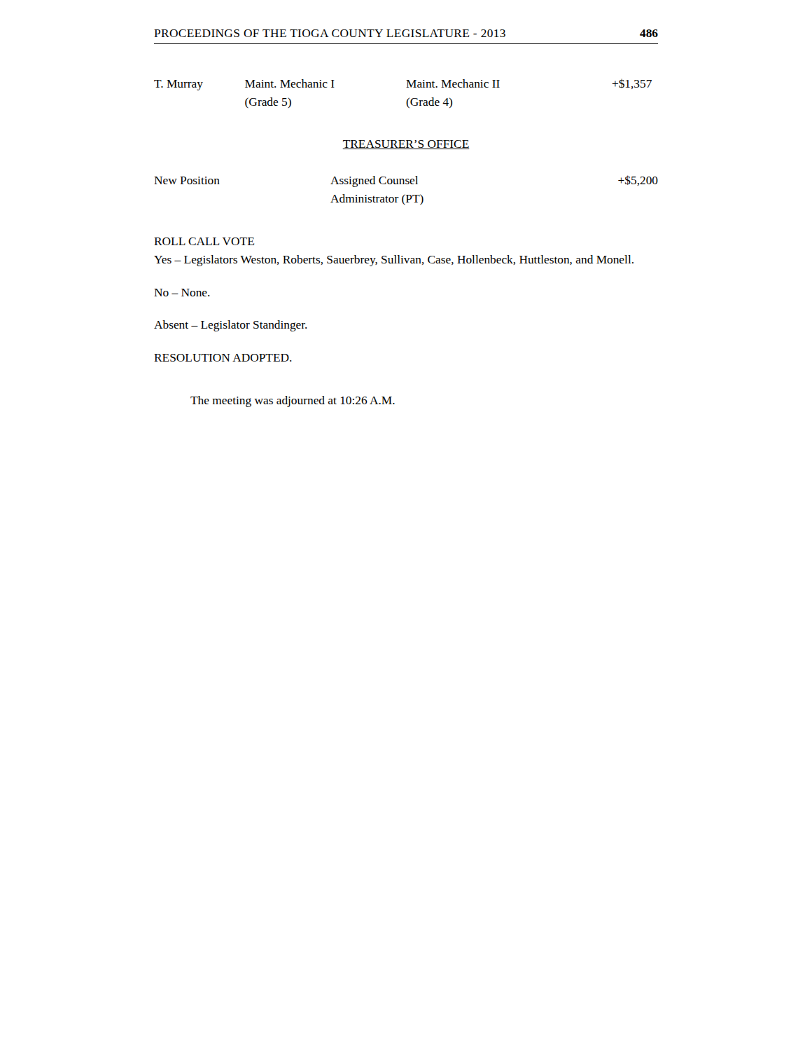Proceedings of the Tioga County Legislature - 2013 486
| T. Murray | Maint. Mechanic I (Grade 5) | Maint. Mechanic II (Grade 4) | +$1,357 |
Treasurer’s Office
| New Position | Assigned Counsel Administrator (PT) | +$5,200 |
ROLL CALL VOTE
Yes – Legislators Weston, Roberts, Sauerbrey, Sullivan, Case, Hollenbeck, Huttleston, and Monell.
No – None.
Absent – Legislator Standinger.
RESOLUTION ADOPTED.
The meeting was adjourned at 10:26 A.M.